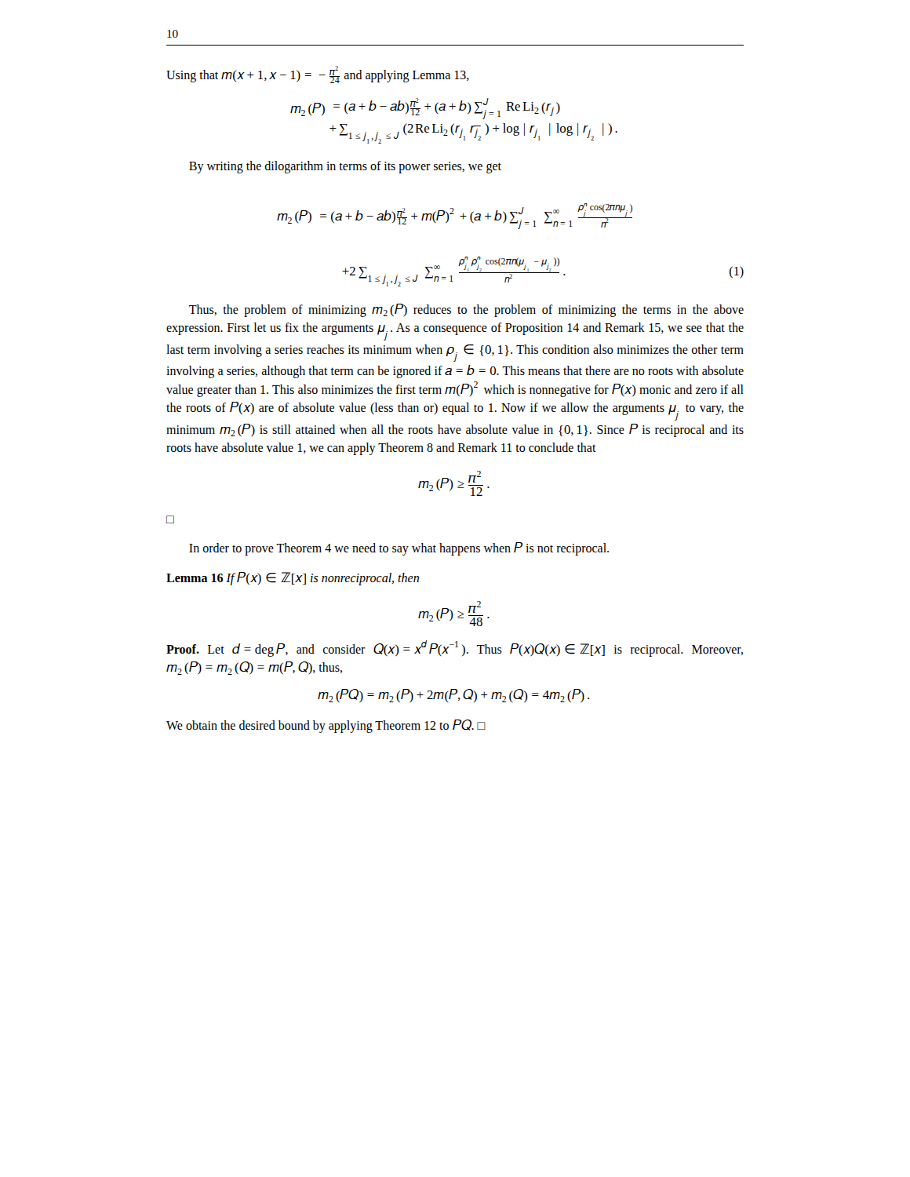10
Using that m(x+1,x−1)=−π224 and applying Lemma 13,
m2(P)
=(a+b−ab)π212 +(a+b) ∑j=1J ReLi2(rj)
+ ∑1≤j1,j2≤J (2ReLi2(rj1rj2¯) +log|rj1|log|rj2|) .
By writing the dilogarithm in terms of its power series, we get
m2(P)
=(a+b−ab)π212 +m(P)2 +(a+b) ∑j=1J ∑n=1∞ ρjncos(2πnμj) n2
+2 ∑1≤j1,j2≤J ∑n=1∞ ρj1nρj2ncos(2πn(μj1−μj2)) n2 .
(1)
Thus, the problem of minimizing m2(P) reduces to the problem of minimizing the terms in the above expression. First let us fix the arguments μj. As a consequence of Proposition 14 and Remark 15, we see that the last term involving a series reaches its minimum when ρj∈{0,1}. This condition also minimizes the other term involving a series, although that term can be ignored if a=b=0. This means that there are no roots with absolute value greater than 1. This also minimizes the first term m(P)2 which is nonnegative for P(x) monic and zero if all the roots of P(x) are of absolute value (less than or) equal to 1. Now if we allow the arguments μj to vary, the minimum m2(P) is still attained when all the roots have absolute value in {0,1}. Since P is reciprocal and its roots have absolute value 1, we can apply Theorem 8 and Remark 11 to conclude that
m2(P)≥π212.
□
In order to prove Theorem 4 we need to say what happens when P is not reciprocal.
Lemma 16 If P(x)∈ℤ[x] is nonreciprocal, then
m2(P)≥π248.
Proof. Let d=degP, and consider Q(x)=xdP(x−1). Thus P(x)Q(x)∈ℤ[x] is reciprocal. Moreover, m2(P)=m2(Q)=m(P,Q), thus,
m2(PQ)=m2(P)+2m(P,Q)+m2(Q)=4m2(P).
We obtain the desired bound by applying Theorem 12 to PQ. □